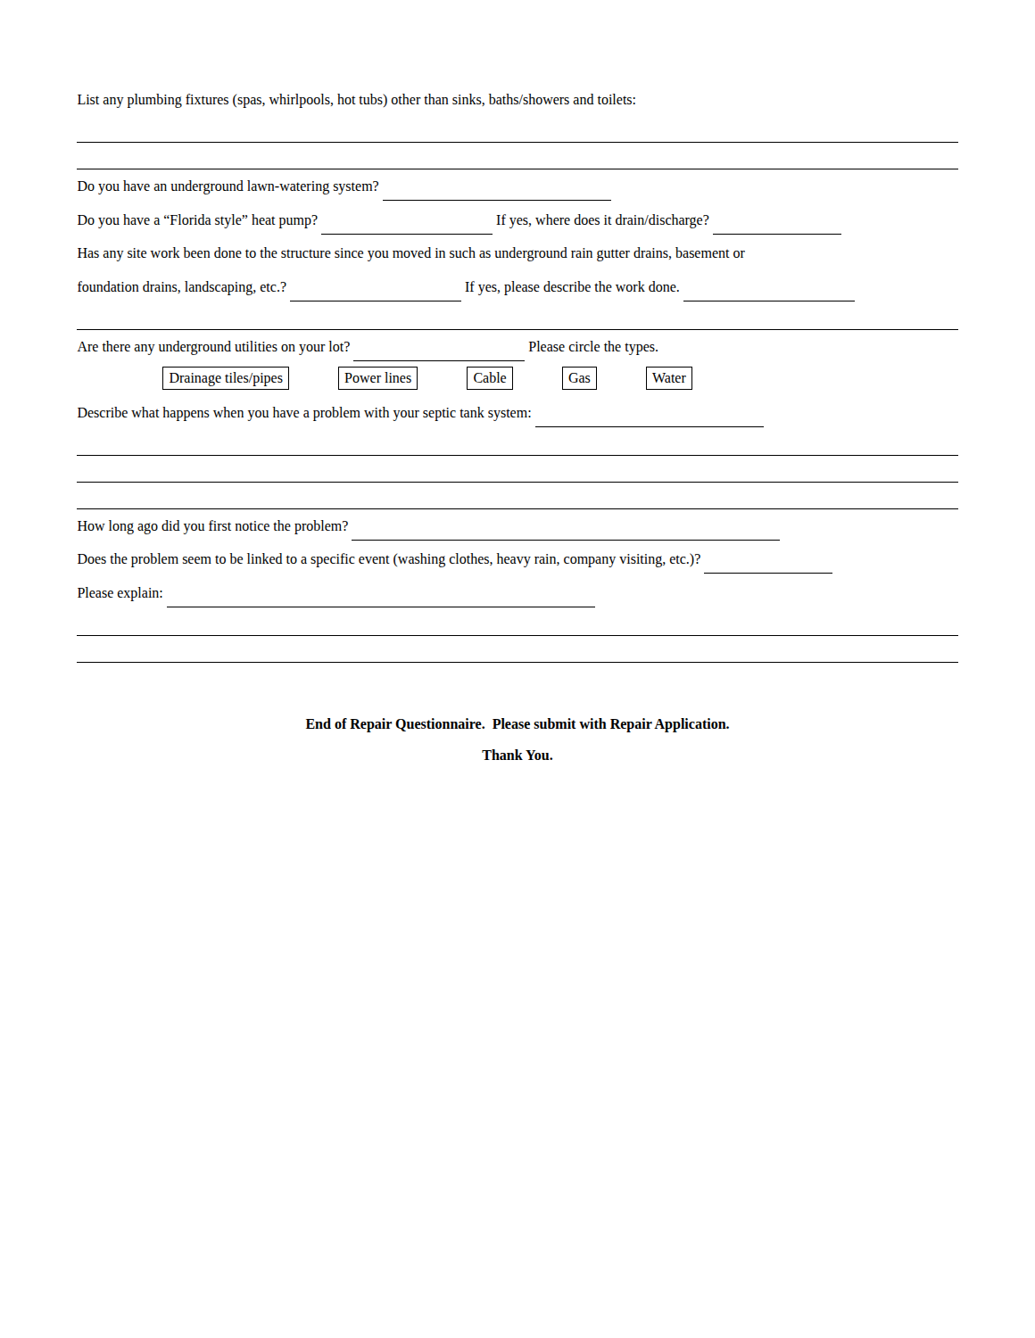List any plumbing fixtures (spas, whirlpools, hot tubs) other than sinks, baths/showers and toilets:
Do you have an underground lawn-watering system?
Do you have a “Florida style” heat pump? If yes, where does it drain/discharge?
Has any site work been done to the structure since you moved in such as underground rain gutter drains, basement or
foundation drains, landscaping, etc.? If yes, please describe the work done.
Are there any underground utilities on your lot? Please circle the types.
Drainage tiles/pipes Power lines Cable Gas Water
Describe what happens when you have a problem with your septic tank system:
How long ago did you first notice the problem?
Does the problem seem to be linked to a specific event (washing clothes, heavy rain, company visiting, etc.)?
Please explain:
End of Repair Questionnaire. Please submit with Repair Application.
Thank You.